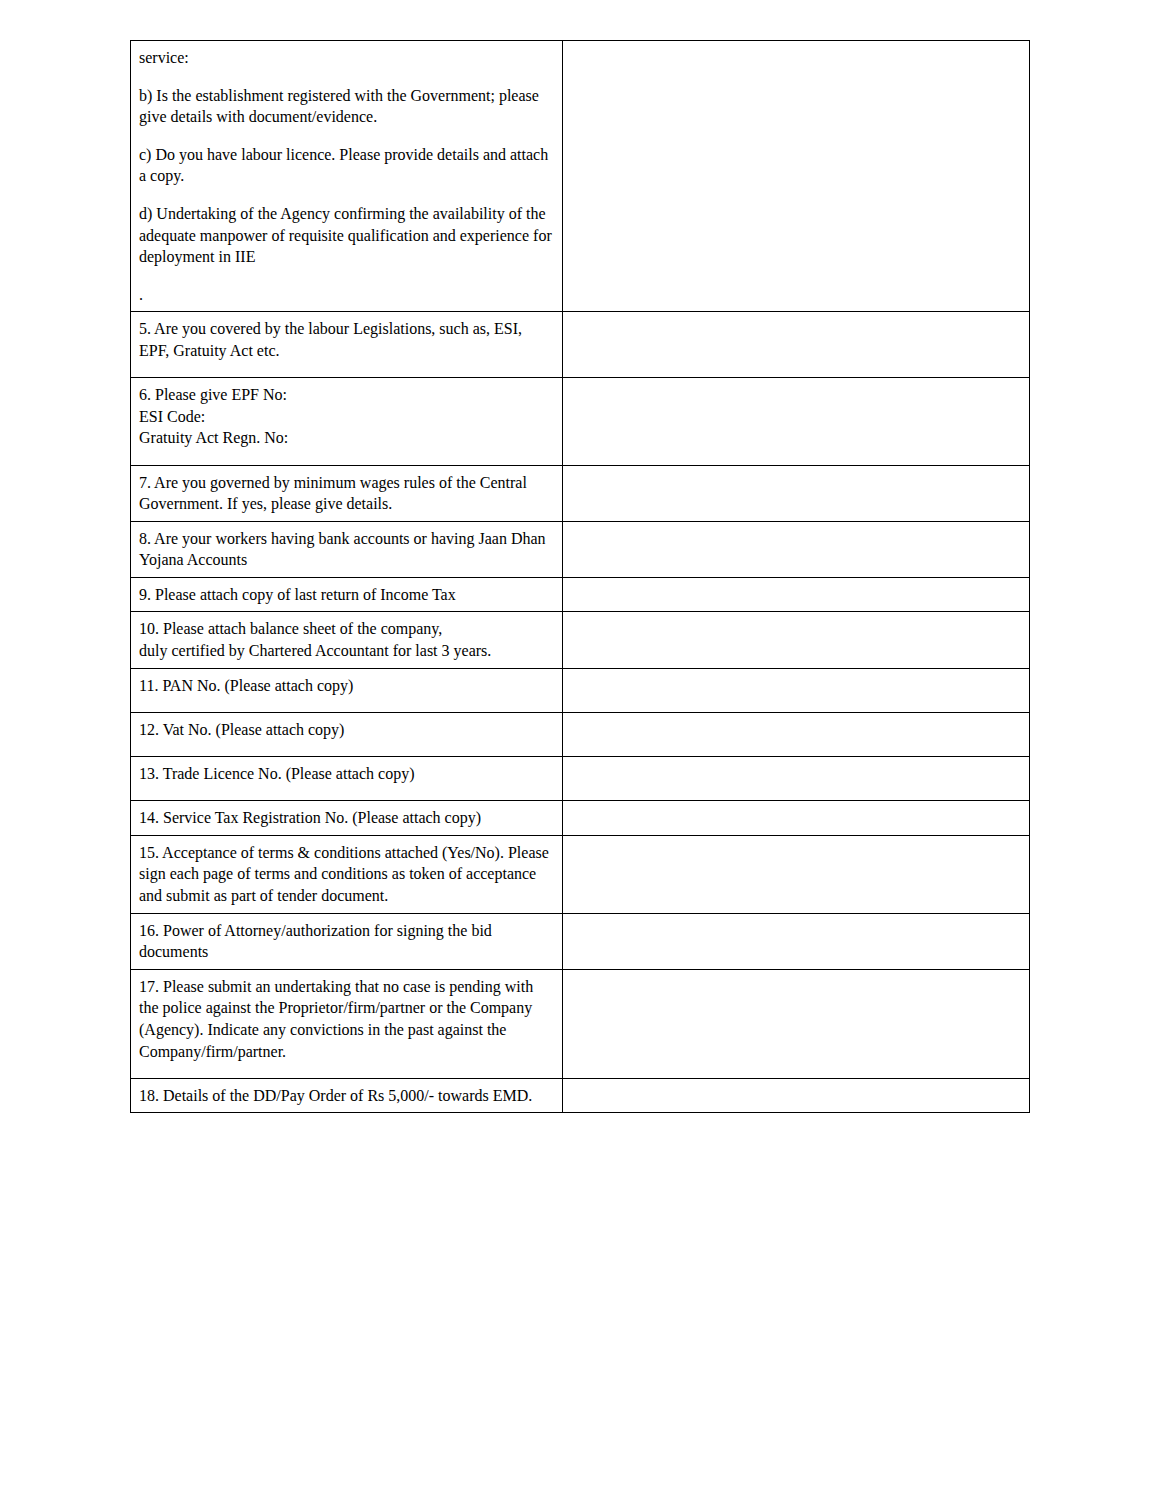| service: b) Is the establishment registered with the Government; please give details with document/evidence. c) Do you have labour licence. Please provide details and attach a copy. d) Undertaking of the Agency confirming the availability of the adequate manpower of requisite qualification and experience for deployment in IIE . | |
| 5. Are you covered by the labour Legislations, such as, ESI, EPF, Gratuity Act etc. | |
| 6. Please give EPF No: ESI Code: Gratuity Act Regn. No: | |
| 7. Are you governed by minimum wages rules of the Central Government. If yes, please give details. | |
| 8. Are your workers having bank accounts or having Jaan Dhan Yojana Accounts | |
| 9. Please attach copy of last return of Income Tax | |
| 10. Please attach balance sheet of the company, duly certified by Chartered Accountant for last 3 years. | |
| 11. PAN No. (Please attach copy) | |
| 12. Vat No. (Please attach copy) | |
| 13. Trade Licence No. (Please attach copy) | |
| 14. Service Tax Registration No. (Please attach copy) | |
| 15. Acceptance of terms & conditions attached (Yes/No). Please sign each page of terms and conditions as token of acceptance and submit as part of tender document. | |
| 16. Power of Attorney/authorization for signing the bid documents | |
| 17. Please submit an undertaking that no case is pending with the police against the Proprietor/firm/partner or the Company (Agency). Indicate any convictions in the past against the Company/firm/partner. | |
| 18. Details of the DD/Pay Order of Rs 5,000/- towards EMD. | |